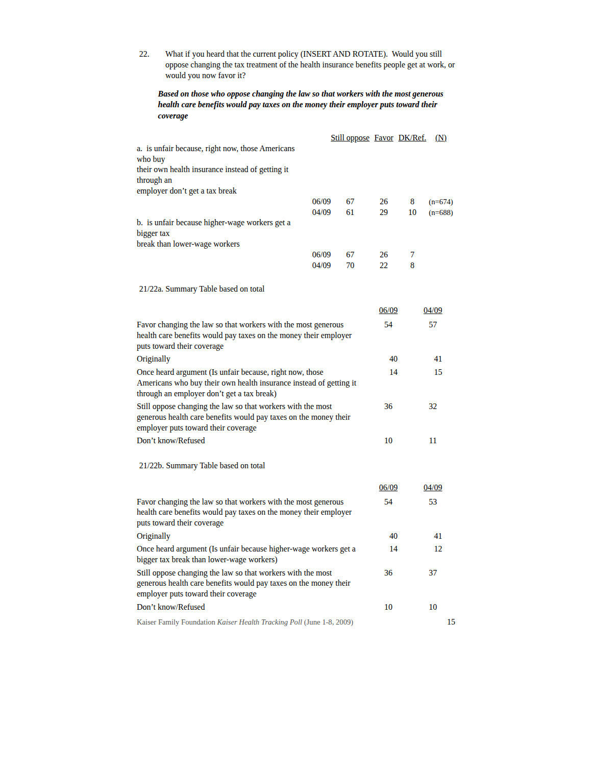22.
What if you heard that the current policy (INSERT AND ROTATE). Would you still oppose changing the tax treatment of the health insurance benefits people get at work, or would you now favor it?
Based on those who oppose changing the law so that workers with the most generous health care benefits would pay taxes on the money their employer puts toward their coverage
| | | Still oppose | Favor | DK/Ref. | (N) |
| a. is unfair because, right now, those Americans who buy | | | | | |
| their own health insurance instead of getting it through an | | | | | |
| employer don’t get a tax break | | | | | |
| | 06/09 | 67 | 26 | 8 | (n=674) |
| | 04/09 | 61 | 29 | 10 | (n=688) |
| b. is unfair because higher-wage workers get a bigger tax | | | | | |
| break than lower-wage workers | | | | | |
| | 06/09 | 67 | 26 | 7 | |
| | 04/09 | 70 | 22 | 8 | |
21/22a. Summary Table based on total
| | 06/09 | 04/09 |
| Favor changing the law so that workers with the most generous health care benefits would pay taxes on the money their employer puts toward their coverage | 54 | 57 |
| Originally | 40 | 41 |
| Once heard argument (Is unfair because, right now, those Americans who buy their own health insurance instead of getting it through an employer don’t get a tax break) | 14 | 15 |
| Still oppose changing the law so that workers with the most generous health care benefits would pay taxes on the money their employer puts toward their coverage | 36 | 32 |
| Don’t know/Refused | 10 | 11 |
21/22b. Summary Table based on total
| | 06/09 | 04/09 |
| Favor changing the law so that workers with the most generous health care benefits would pay taxes on the money their employer puts toward their coverage | 54 | 53 |
| Originally | 40 | 41 |
| Once heard argument (Is unfair because higher-wage workers get a bigger tax break than lower-wage workers) | 14 | 12 |
| Still oppose changing the law so that workers with the most generous health care benefits would pay taxes on the money their employer puts toward their coverage | 36 | 37 |
| Don’t know/Refused | 10 | 10 |
Kaiser Family Foundation Kaiser Health Tracking Poll (June 1-8, 2009)
15